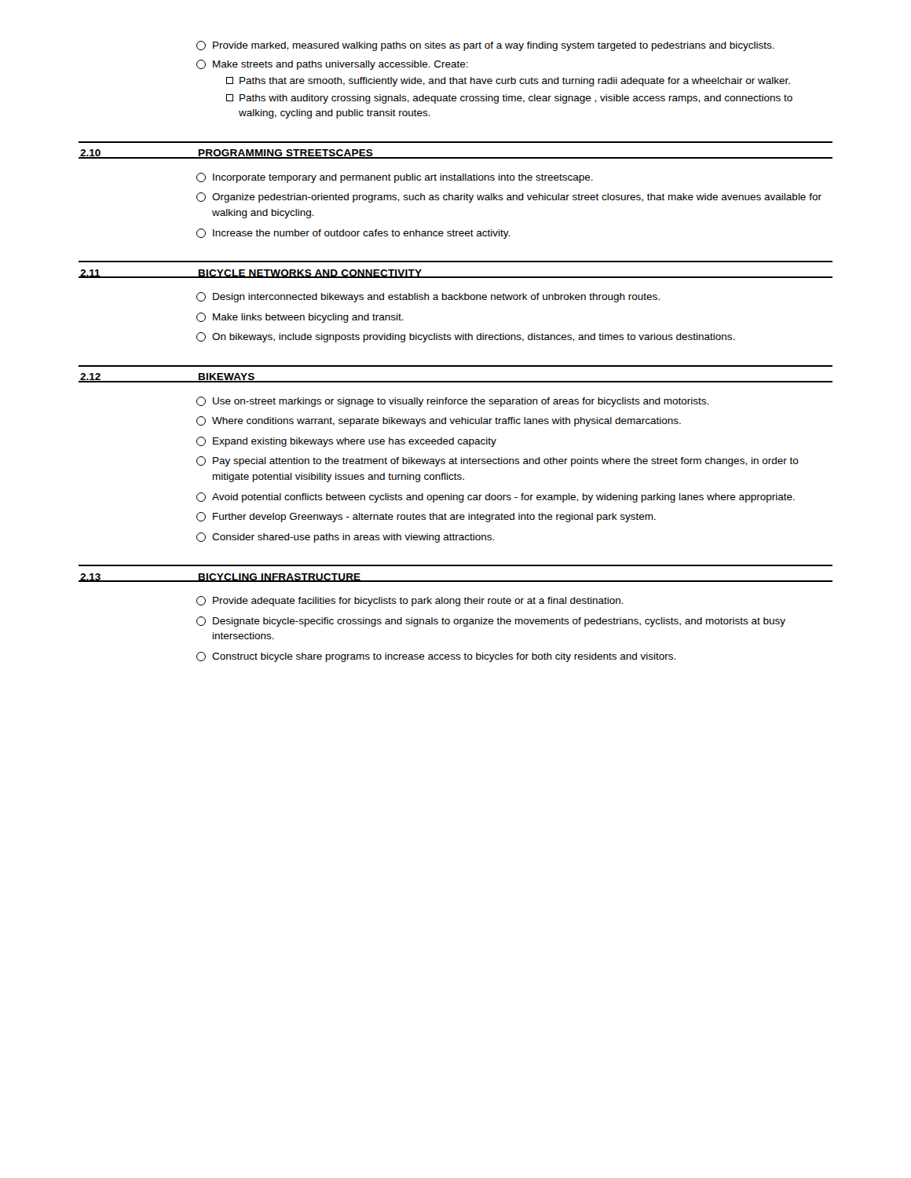Provide marked, measured walking paths on sites as part of a way finding system targeted to pedestrians and bicyclists.
Make streets and paths universally accessible. Create:
Paths that are smooth, sufficiently wide, and that have curb cuts and turning radii adequate for a wheelchair or walker.
Paths with auditory crossing signals, adequate crossing time, clear signage , visible access ramps, and connections to walking, cycling and public transit routes.
2.10
PROGRAMMING STREETSCAPES
Incorporate temporary and permanent public art installations into the streetscape.
Organize pedestrian-oriented programs, such as charity walks and vehicular street closures, that make wide avenues available for walking and bicycling.
Increase the number of outdoor cafes to enhance street activity.
2.11
BICYCLE NETWORKS AND CONNECTIVITY
Design interconnected bikeways and establish a backbone network of unbroken through routes.
Make links between bicycling and transit.
On bikeways, include signposts providing bicyclists with directions, distances, and times to various destinations.
2.12
BIKEWAYS
Use on-street markings or signage to visually reinforce the separation of areas for bicyclists and motorists.
Where conditions warrant, separate bikeways and vehicular traffic lanes with physical demarcations.
Expand existing bikeways where use has exceeded capacity
Pay special attention to the treatment of bikeways at intersections and other points where the street form changes, in order to mitigate potential visibility issues and turning conflicts.
Avoid potential conflicts between cyclists and opening car doors - for example, by widening parking lanes where appropriate.
Further develop Greenways - alternate routes that are integrated into the regional park system.
Consider shared-use paths in areas with viewing attractions.
2.13
BICYCLING INFRASTRUCTURE
Provide adequate facilities for bicyclists to park along their route or at a final destination.
Designate bicycle-specific crossings and signals to organize the movements of pedestrians, cyclists, and motorists at busy intersections.
Construct bicycle share programs to increase access to bicycles for both city residents and visitors.